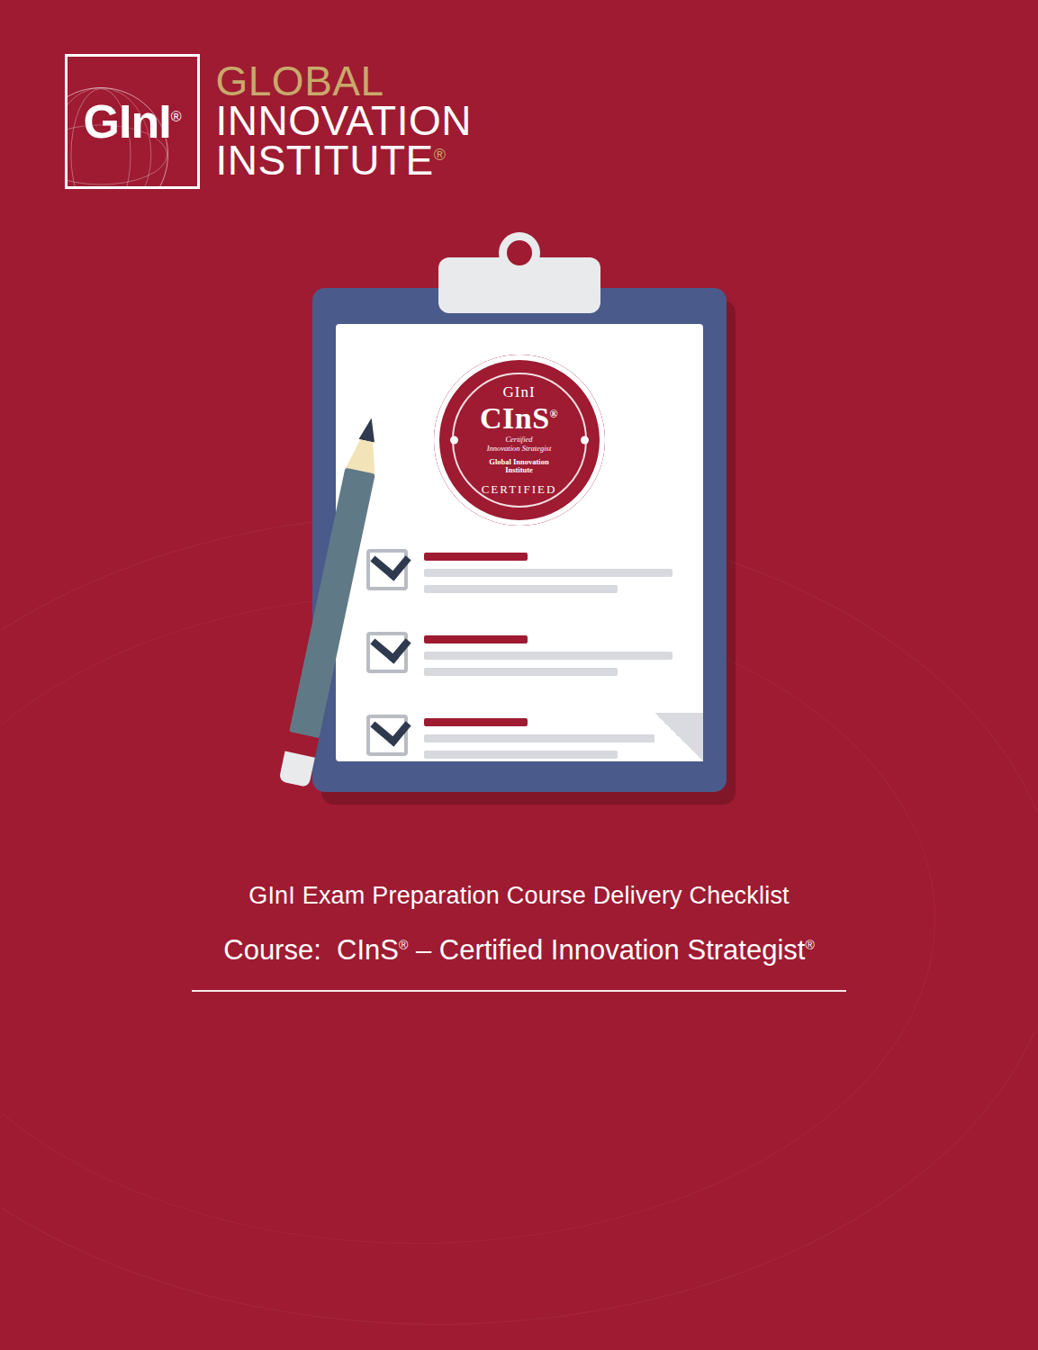GInI®
GLOBAL INNOVATION INSTITUTE®
GInI
CInS®
Certified
Innovation Strategist
Global Innovation
Institute
CERTIFIED
GInI Exam Preparation Course Delivery Checklist
Course: CInS® – Certified Innovation Strategist®